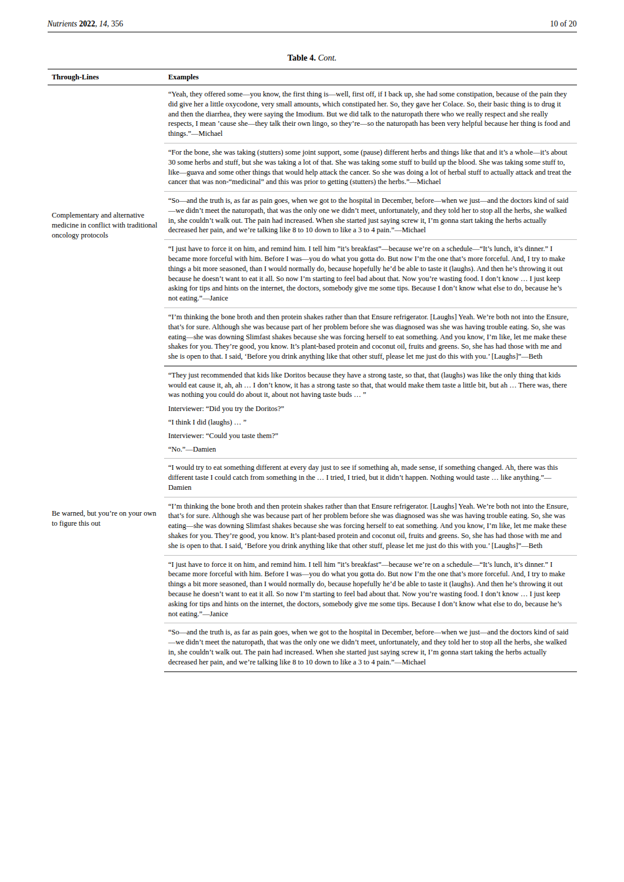Nutrients 2022, 14, 356
10 of 20
Table 4. Cont.
| Through-Lines | Examples |
| --- | --- |
| Complementary and alternative medicine in conflict with traditional oncology protocols | “Yeah, they offered some—you know, the first thing is—well, first off, if I back up, she had some constipation, because of the pain they did give her a little oxycodone, very small amounts, which constipated her. So, they gave her Colace. So, their basic thing is to drug it and then the diarrhea, they were saying the Imodium. But we did talk to the naturopath there who we really respect and she really respects, I mean ’cause she—they talk their own lingo, so they’re—so the naturopath has been very helpful because her thing is food and things.”—Michael |
| “For the bone, she was taking (stutters) some joint support, some (pause) different herbs and things like that and it’s a whole—it’s about 30 some herbs and stuff, but she was taking a lot of that. She was taking some stuff to build up the blood. She was taking some stuff to, like—guava and some other things that would help attack the cancer. So she was doing a lot of herbal stuff to actually attack and treat the cancer that was non-“medicinal” and this was prior to getting (stutters) the herbs.”—Michael |
| “So—and the truth is, as far as pain goes, when we got to the hospital in December, before—when we just—and the doctors kind of said—we didn’t meet the naturopath, that was the only one we didn’t meet, unfortunately, and they told her to stop all the herbs, she walked in, she couldn’t walk out. The pain had increased. When she started just saying screw it, I’m gonna start taking the herbs actually decreased her pain, and we’re talking like 8 to 10 down to like a 3 to 4 pain.”—Michael |
| “I just have to force it on him, and remind him. I tell him ”it’s breakfast”—because we’re on a schedule—“It’s lunch, it’s dinner.” I became more forceful with him. Before I was—you do what you gotta do. But now I’m the one that’s more forceful. And, I try to make things a bit more seasoned, than I would normally do, because hopefully he’d be able to taste it (laughs). And then he’s throwing it out because he doesn’t want to eat it all. So now I’m starting to feel bad about that. Now you’re wasting food. I don’t know … I just keep asking for tips and hints on the internet, the doctors, somebody give me some tips. Because I don’t know what else to do, because he’s not eating.”—Janice |
| “I’m thinking the bone broth and then protein shakes rather than that Ensure refrigerator. [Laughs] Yeah. We’re both not into the Ensure, that’s for sure. Although she was because part of her problem before she was diagnosed was she was having trouble eating. So, she was eating—she was downing Slimfast shakes because she was forcing herself to eat something. And you know, I’m like, let me make these shakes for you. They’re good, you know. It’s plant-based protein and coconut oil, fruits and greens. So, she has had those with me and she is open to that. I said, ‘Before you drink anything like that other stuff, please let me just do this with you.’ [Laughs]”—Beth |
| Be warned, but you’re on your own to figure this out | “They just recommended that kids like Doritos because they have a strong taste, so that, that (laughs) was like the only thing that kids would eat cause it, ah, ah … I don’t know, it has a strong taste so that, that would make them taste a little bit, but ah … There was, there was nothing you could do about it, about not having taste buds … ” Interviewer: “Did you try the Doritos?” “I think I did (laughs) … ” Interviewer: “Could you taste them?” “No.”—Damien |
| “I would try to eat something different at every day just to see if something ah, made sense, if something changed. Ah, there was this different taste I could catch from something in the … I tried, I tried, but it didn’t happen. Nothing would taste … like anything.”—Damien |
| “I’m thinking the bone broth and then protein shakes rather than that Ensure refrigerator. [Laughs] Yeah. We’re both not into the Ensure, that’s for sure. Although she was because part of her problem before she was diagnosed was she was having trouble eating. So, she was eating—she was downing Slimfast shakes because she was forcing herself to eat something. And you know, I’m like, let me make these shakes for you. They’re good, you know. It’s plant-based protein and coconut oil, fruits and greens. So, she has had those with me and she is open to that. I said, ‘Before you drink anything like that other stuff, please let me just do this with you.’ [Laughs]”—Beth |
| “I just have to force it on him, and remind him. I tell him ”it’s breakfast”—because we’re on a schedule—“It’s lunch, it’s dinner.” I became more forceful with him. Before I was—you do what you gotta do. But now I’m the one that’s more forceful. And, I try to make things a bit more seasoned, than I would normally do, because hopefully he’d be able to taste it (laughs). And then he’s throwing it out because he doesn’t want to eat it all. So now I’m starting to feel bad about that. Now you’re wasting food. I don’t know … I just keep asking for tips and hints on the internet, the doctors, somebody give me some tips. Because I don’t know what else to do, because he’s not eating.”—Janice |
| “So—and the truth is, as far as pain goes, when we got to the hospital in December, before—when we just—and the doctors kind of said—we didn’t meet the naturopath, that was the only one we didn’t meet, unfortunately, and they told her to stop all the herbs, she walked in, she couldn’t walk out. The pain had increased. When she started just saying screw it, I’m gonna start taking the herbs actually decreased her pain, and we’re talking like 8 to 10 down to like a 3 to 4 pain.”—Michael |